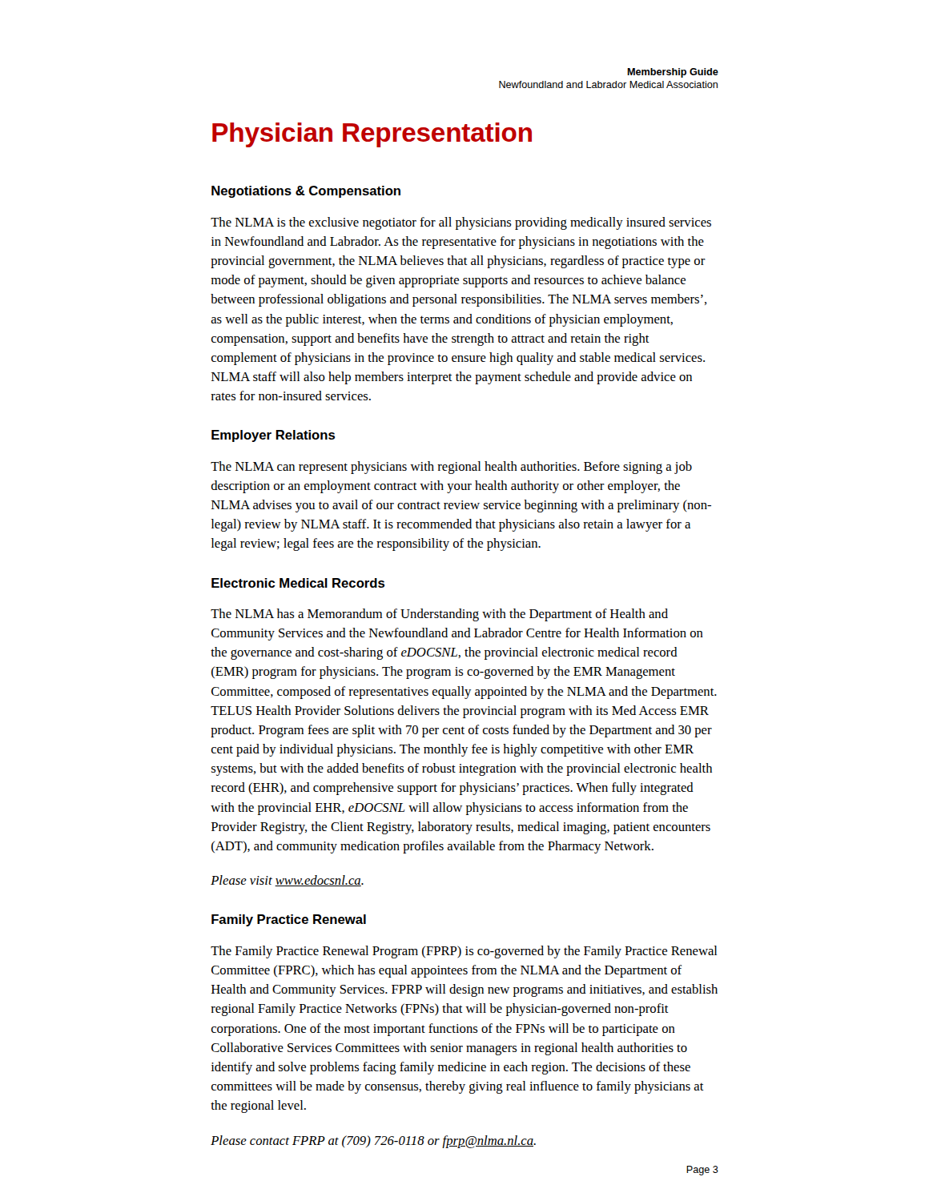Membership Guide
Newfoundland and Labrador Medical Association
Physician Representation
Negotiations & Compensation
The NLMA is the exclusive negotiator for all physicians providing medically insured services in Newfoundland and Labrador. As the representative for physicians in negotiations with the provincial government, the NLMA believes that all physicians, regardless of practice type or mode of payment, should be given appropriate supports and resources to achieve balance between professional obligations and personal responsibilities. The NLMA serves members’, as well as the public interest, when the terms and conditions of physician employment, compensation, support and benefits have the strength to attract and retain the right complement of physicians in the province to ensure high quality and stable medical services. NLMA staff will also help members interpret the payment schedule and provide advice on rates for non-insured services.
Employer Relations
The NLMA can represent physicians with regional health authorities. Before signing a job description or an employment contract with your health authority or other employer, the NLMA advises you to avail of our contract review service beginning with a preliminary (non-legal) review by NLMA staff. It is recommended that physicians also retain a lawyer for a legal review; legal fees are the responsibility of the physician.
Electronic Medical Records
The NLMA has a Memorandum of Understanding with the Department of Health and Community Services and the Newfoundland and Labrador Centre for Health Information on the governance and cost-sharing of eDOCSNL, the provincial electronic medical record (EMR) program for physicians. The program is co-governed by the EMR Management Committee, composed of representatives equally appointed by the NLMA and the Department. TELUS Health Provider Solutions delivers the provincial program with its Med Access EMR product. Program fees are split with 70 per cent of costs funded by the Department and 30 per cent paid by individual physicians. The monthly fee is highly competitive with other EMR systems, but with the added benefits of robust integration with the provincial electronic health record (EHR), and comprehensive support for physicians’ practices. When fully integrated with the provincial EHR, eDOCSNL will allow physicians to access information from the Provider Registry, the Client Registry, laboratory results, medical imaging, patient encounters (ADT), and community medication profiles available from the Pharmacy Network.
Please visit www.edocsnl.ca.
Family Practice Renewal
The Family Practice Renewal Program (FPRP) is co-governed by the Family Practice Renewal Committee (FPRC), which has equal appointees from the NLMA and the Department of Health and Community Services. FPRP will design new programs and initiatives, and establish regional Family Practice Networks (FPNs) that will be physician-governed non-profit corporations. One of the most important functions of the FPNs will be to participate on Collaborative Services Committees with senior managers in regional health authorities to identify and solve problems facing family medicine in each region. The decisions of these committees will be made by consensus, thereby giving real influence to family physicians at the regional level.
Please contact FPRP at (709) 726-0118 or fprp@nlma.nl.ca.
Page 3